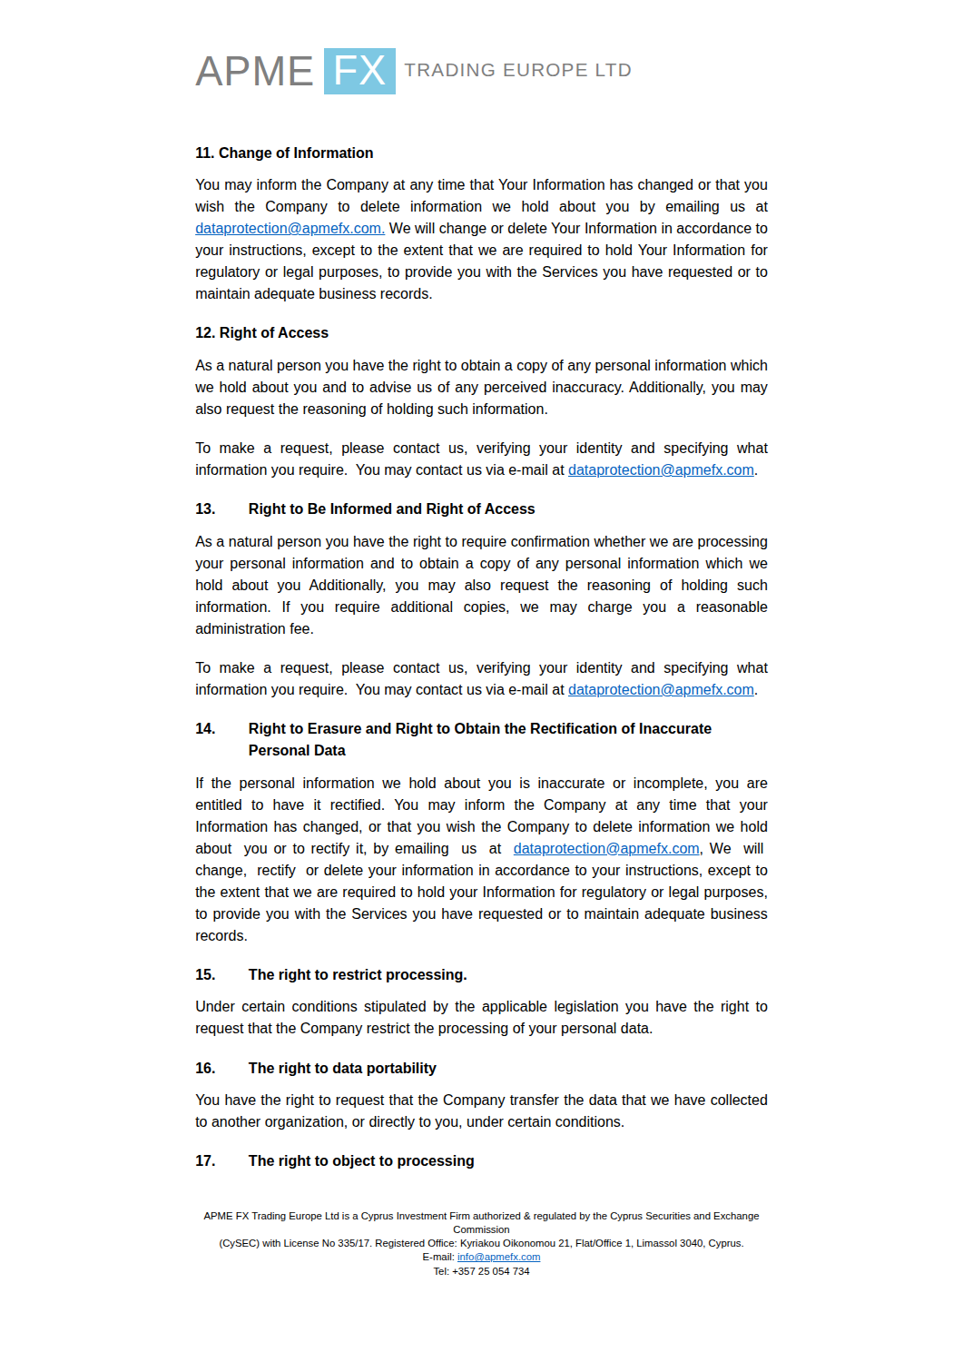APME FX TRADING EUROPE LTD
11. Change of Information
You may inform the Company at any time that Your Information has changed or that you wish the Company to delete information we hold about you by emailing us at dataprotection@apmefx.com. We will change or delete Your Information in accordance to your instructions, except to the extent that we are required to hold Your Information for regulatory or legal purposes, to provide you with the Services you have requested or to maintain adequate business records.
12. Right of Access
As a natural person you have the right to obtain a copy of any personal information which we hold about you and to advise us of any perceived inaccuracy. Additionally, you may also request the reasoning of holding such information.
To make a request, please contact us, verifying your identity and specifying what information you require. You may contact us via e-mail at dataprotection@apmefx.com.
13. Right to Be Informed and Right of Access
As a natural person you have the right to require confirmation whether we are processing your personal information and to obtain a copy of any personal information which we hold about you Additionally, you may also request the reasoning of holding such information. If you require additional copies, we may charge you a reasonable administration fee.
To make a request, please contact us, verifying your identity and specifying what information you require. You may contact us via e-mail at dataprotection@apmefx.com.
14. Right to Erasure and Right to Obtain the Rectification of Inaccurate Personal Data
If the personal information we hold about you is inaccurate or incomplete, you are entitled to have it rectified. You may inform the Company at any time that your Information has changed, or that you wish the Company to delete information we hold about you or to rectify it, by emailing us at dataprotection@apmefx.com, We will change, rectify or delete your information in accordance to your instructions, except to the extent that we are required to hold your Information for regulatory or legal purposes, to provide you with the Services you have requested or to maintain adequate business records.
15. The right to restrict processing.
Under certain conditions stipulated by the applicable legislation you have the right to request that the Company restrict the processing of your personal data.
16. The right to data portability
You have the right to request that the Company transfer the data that we have collected to another organization, or directly to you, under certain conditions.
17. The right to object to processing
APME FX Trading Europe Ltd is a Cyprus Investment Firm authorized & regulated by the Cyprus Securities and Exchange Commission
(CySEC) with License No 335/17. Registered Office: Kyriakou Oikonomou 21, Flat/Office 1, Limassol 3040, Cyprus.
E-mail: info@apmefx.com
Tel: +357 25 054 734